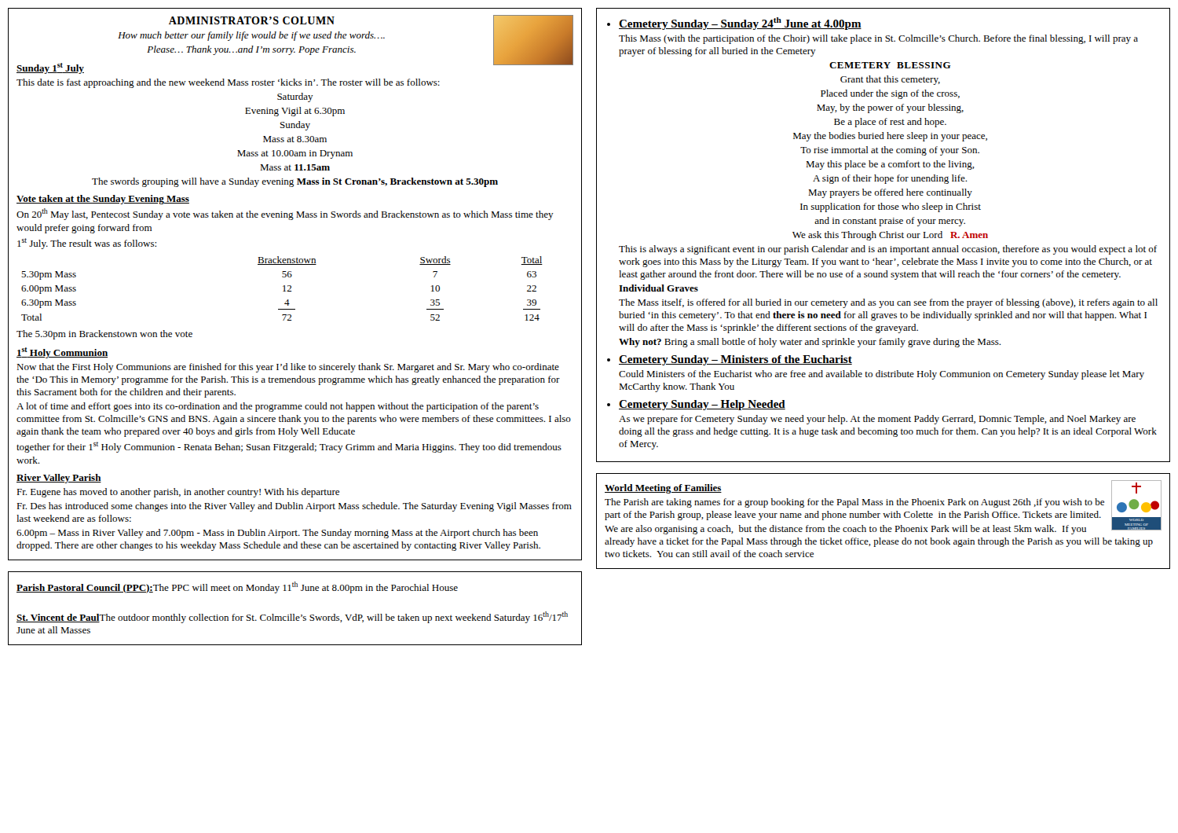ADMINISTRATOR’S COLUMN
How much better our family life would be if we used the words….
Please… Thank you…and I’m sorry. Pope Francis.
Sunday 1st July
This date is fast approaching and the new weekend Mass roster ‘kicks in’. The roster will be as follows:
Saturday
Evening Vigil at 6.30pm
Sunday
Mass at 8.30am
Mass at 10.00am in Drynam
Mass at 11.15am
The swords grouping will have a Sunday evening Mass in St Cronan’s, Brackenstown at 5.30pm
Vote taken at the Sunday Evening Mass
On 20th May last, Pentecost Sunday a vote was taken at the evening Mass in Swords and Brackenstown as to which Mass time they would prefer going forward from
1st July. The result was as follows:
| | Brackenstown | Swords | Total |
| --- | --- | --- | --- |
| 5.30pm Mass | 56 | 7 | 63 |
| 6.00pm Mass | 12 | 10 | 22 |
| 6.30pm Mass | 4 | 35 | 39 |
| Total | 72 | 52 | 124 |
The 5.30pm in Brackenstown won the vote
1st Holy Communion
Now that the First Holy Communions are finished for this year I’d like to sincerely thank Sr. Margaret and Sr. Mary who co-ordinate the ‘Do This in Memory’ programme for the Parish. This is a tremendous programme which has greatly enhanced the preparation for this Sacrament both for the children and their parents.
A lot of time and effort goes into its co-ordination and the programme could not happen without the participation of the parent’s committee from St. Colmcille’s GNS and BNS. Again a sincere thank you to the parents who were members of these committees. I also again thank the team who prepared over 40 boys and girls from Holy Well Educate
together for their 1st Holy Communion - Renata Behan; Susan Fitzgerald; Tracy Grimm and Maria Higgins. They too did tremendous work.
River Valley Parish
Fr. Eugene has moved to another parish, in another country! With his departure
Fr. Des has introduced some changes into the River Valley and Dublin Airport Mass schedule. The Saturday Evening Vigil Masses from last weekend are as follows:
6.00pm – Mass in River Valley and 7.00pm - Mass in Dublin Airport. The Sunday morning Mass at the Airport church has been dropped. There are other changes to his weekday Mass Schedule and these can be ascertained by contacting River Valley Parish.
Parish Pastoral Council (PPC): The PPC will meet on Monday 11th June at 8.00pm in the Parochial House
St. Vincent de Paul The outdoor monthly collection for St. Colmcille’s Swords, VdP, will be taken up next weekend Saturday 16th/17th June at all Masses
Cemetery Sunday – Sunday 24th June at 4.00pm
This Mass (with the participation of the Choir) will take place in St. Colmcille’s Church. Before the final blessing, I will pray a prayer of blessing for all buried in the Cemetery
CEMETERY BLESSING
Grant that this cemetery,
Placed under the sign of the cross,
May, by the power of your blessing,
Be a place of rest and hope.
May the bodies buried here sleep in your peace,
To rise immortal at the coming of your Son.
May this place be a comfort to the living,
A sign of their hope for unending life.
May prayers be offered here continually
In supplication for those who sleep in Christ
and in constant praise of your mercy.
We ask this Through Christ our Lord R. Amen
This is always a significant event in our parish Calendar and is an important annual occasion, therefore as you would expect a lot of work goes into this Mass by the Liturgy Team. If you want to ‘hear’, celebrate the Mass I invite you to come into the Church, or at least gather around the front door. There will be no use of a sound system that will reach the ‘four corners’ of the cemetery.
Individual Graves
The Mass itself, is offered for all buried in our cemetery and as you can see from the prayer of blessing (above), it refers again to all buried ‘in this cemetery’. To that end there is no need for all graves to be individually sprinkled and nor will that happen. What I will do after the Mass is ‘sprinkle’ the different sections of the graveyard.
Why not? Bring a small bottle of holy water and sprinkle your family grave during the Mass.
Cemetery Sunday – Ministers of the Eucharist
Could Ministers of the Eucharist who are free and available to distribute Holy Communion on Cemetery Sunday please let Mary McCarthy know. Thank You
Cemetery Sunday – Help Needed
As we prepare for Cemetery Sunday we need your help. At the moment Paddy Gerrard, Domnic Temple, and Noel Markey are doing all the grass and hedge cutting. It is a huge task and becoming too much for them. Can you help? It is an ideal Corporal Work of Mercy.
WORLD
MEETING OF
FAMILIES
World Meeting of Families
The Parish are taking names for a group booking for the Papal Mass in the Phoenix Park on August 26th ,if you wish to be part of the Parish group, please leave your name and phone number with Colette in the Parish Office. Tickets are limited.
We are also organising a coach, but the distance from the coach to the Phoenix Park will be at least 5km walk. If you already have a ticket for the Papal Mass through the ticket office, please do not book again through the Parish as you will be taking up two tickets. You can still avail of the coach service